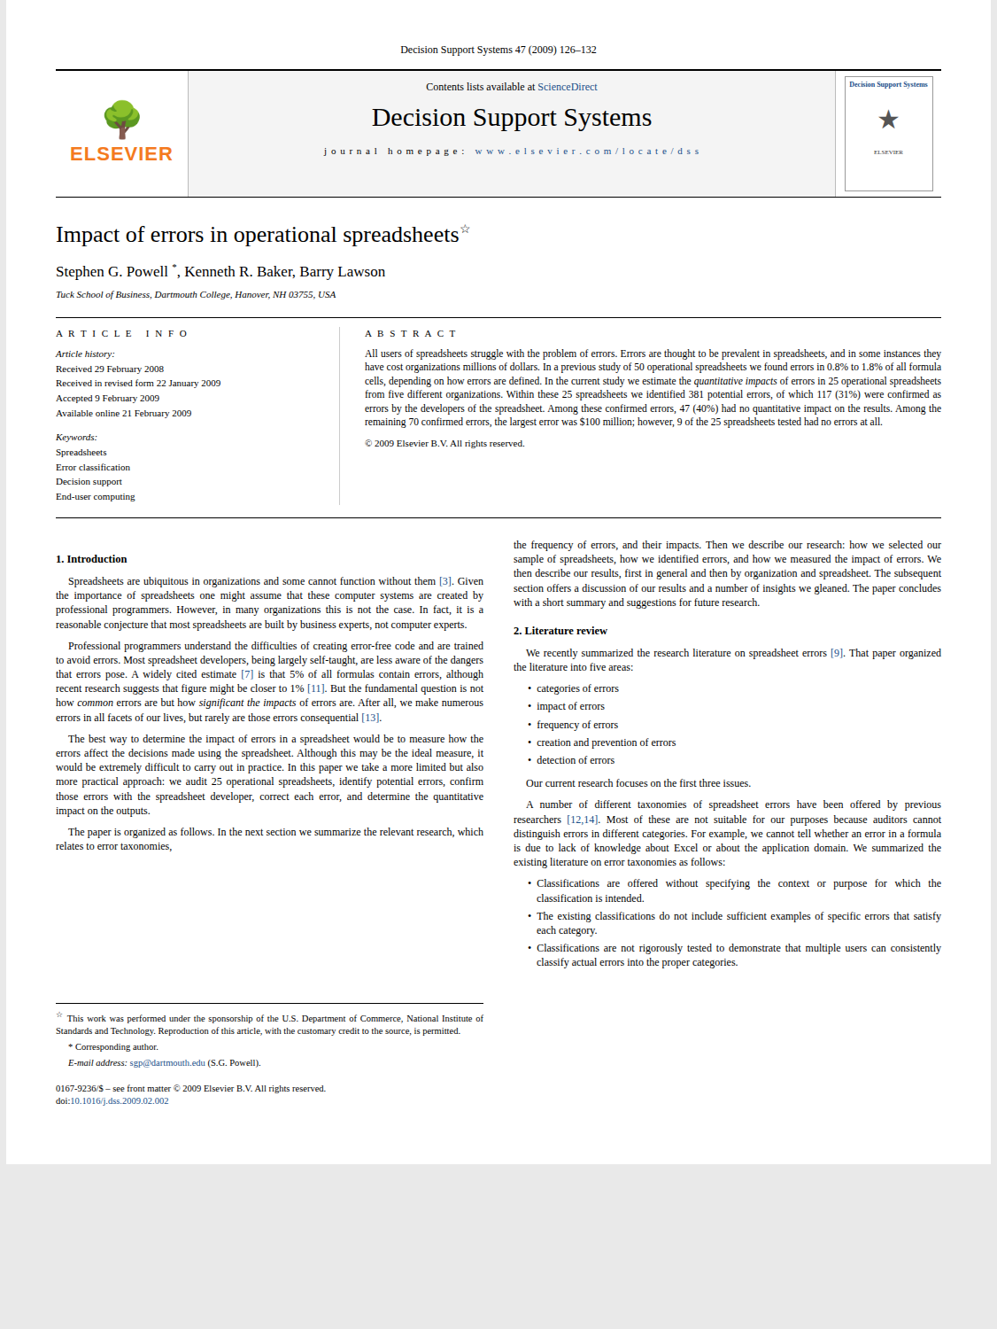Decision Support Systems 47 (2009) 126–132
🌳
ELSEVIER
Contents lists available at ScienceDirect
Decision Support Systems
j o u r n a l h o m e p a g e : w w w . e l s e v i e r . c o m / l o c a t e / d s s
Decision Support Systems
★
ELSEVIER
Impact of errors in operational spreadsheets☆
Stephen G. Powell *, Kenneth R. Baker, Barry Lawson
Tuck School of Business, Dartmouth College, Hanover, NH 03755, USA
A R T I C L E I N F O
Article history:
Received 29 February 2008
Received in revised form 22 January 2009
Accepted 9 February 2009
Available online 21 February 2009
Keywords:
Spreadsheets
Error classification
Decision support
End-user computing
A B S T R A C T
All users of spreadsheets struggle with the problem of errors. Errors are thought to be prevalent in spreadsheets, and in some instances they have cost organizations millions of dollars. In a previous study of 50 operational spreadsheets we found errors in 0.8% to 1.8% of all formula cells, depending on how errors are defined. In the current study we estimate the quantitative impacts of errors in 25 operational spreadsheets from five different organizations. Within these 25 spreadsheets we identified 381 potential errors, of which 117 (31%) were confirmed as errors by the developers of the spreadsheet. Among these confirmed errors, 47 (40%) had no quantitative impact on the results. Among the remaining 70 confirmed errors, the largest error was $100 million; however, 9 of the 25 spreadsheets tested had no errors at all.
© 2009 Elsevier B.V. All rights reserved.
1. Introduction
Spreadsheets are ubiquitous in organizations and some cannot function without them [3]. Given the importance of spreadsheets one might assume that these computer systems are created by professional programmers. However, in many organizations this is not the case. In fact, it is a reasonable conjecture that most spreadsheets are built by business experts, not computer experts.
Professional programmers understand the difficulties of creating error-free code and are trained to avoid errors. Most spreadsheet developers, being largely self-taught, are less aware of the dangers that errors pose. A widely cited estimate [7] is that 5% of all formulas contain errors, although recent research suggests that figure might be closer to 1% [11]. But the fundamental question is not how common errors are but how significant the impacts of errors are. After all, we make numerous errors in all facets of our lives, but rarely are those errors consequential [13].
The best way to determine the impact of errors in a spreadsheet would be to measure how the errors affect the decisions made using the spreadsheet. Although this may be the ideal measure, it would be extremely difficult to carry out in practice. In this paper we take a more limited but also more practical approach: we audit 25 operational spreadsheets, identify potential errors, confirm those errors with the spreadsheet developer, correct each error, and determine the quantitative impact on the outputs.
The paper is organized as follows. In the next section we summarize the relevant research, which relates to error taxonomies,
the frequency of errors, and their impacts. Then we describe our research: how we selected our sample of spreadsheets, how we identified errors, and how we measured the impact of errors. We then describe our results, first in general and then by organization and spreadsheet. The subsequent section offers a discussion of our results and a number of insights we gleaned. The paper concludes with a short summary and suggestions for future research.
2. Literature review
We recently summarized the research literature on spreadsheet errors [9]. That paper organized the literature into five areas:
categories of errors
impact of errors
frequency of errors
creation and prevention of errors
detection of errors
Our current research focuses on the first three issues.
A number of different taxonomies of spreadsheet errors have been offered by previous researchers [12,14]. Most of these are not suitable for our purposes because auditors cannot distinguish errors in different categories. For example, we cannot tell whether an error in a formula is due to lack of knowledge about Excel or about the application domain. We summarized the existing literature on error taxonomies as follows:
Classifications are offered without specifying the context or purpose for which the classification is intended.
The existing classifications do not include sufficient examples of specific errors that satisfy each category.
Classifications are not rigorously tested to demonstrate that multiple users can consistently classify actual errors into the proper categories.
☆ This work was performed under the sponsorship of the U.S. Department of Commerce, National Institute of Standards and Technology. Reproduction of this article, with the customary credit to the source, is permitted.
* Corresponding author.
E-mail address: sgp@dartmouth.edu (S.G. Powell).
0167-9236/$ – see front matter © 2009 Elsevier B.V. All rights reserved.
doi:10.1016/j.dss.2009.02.002